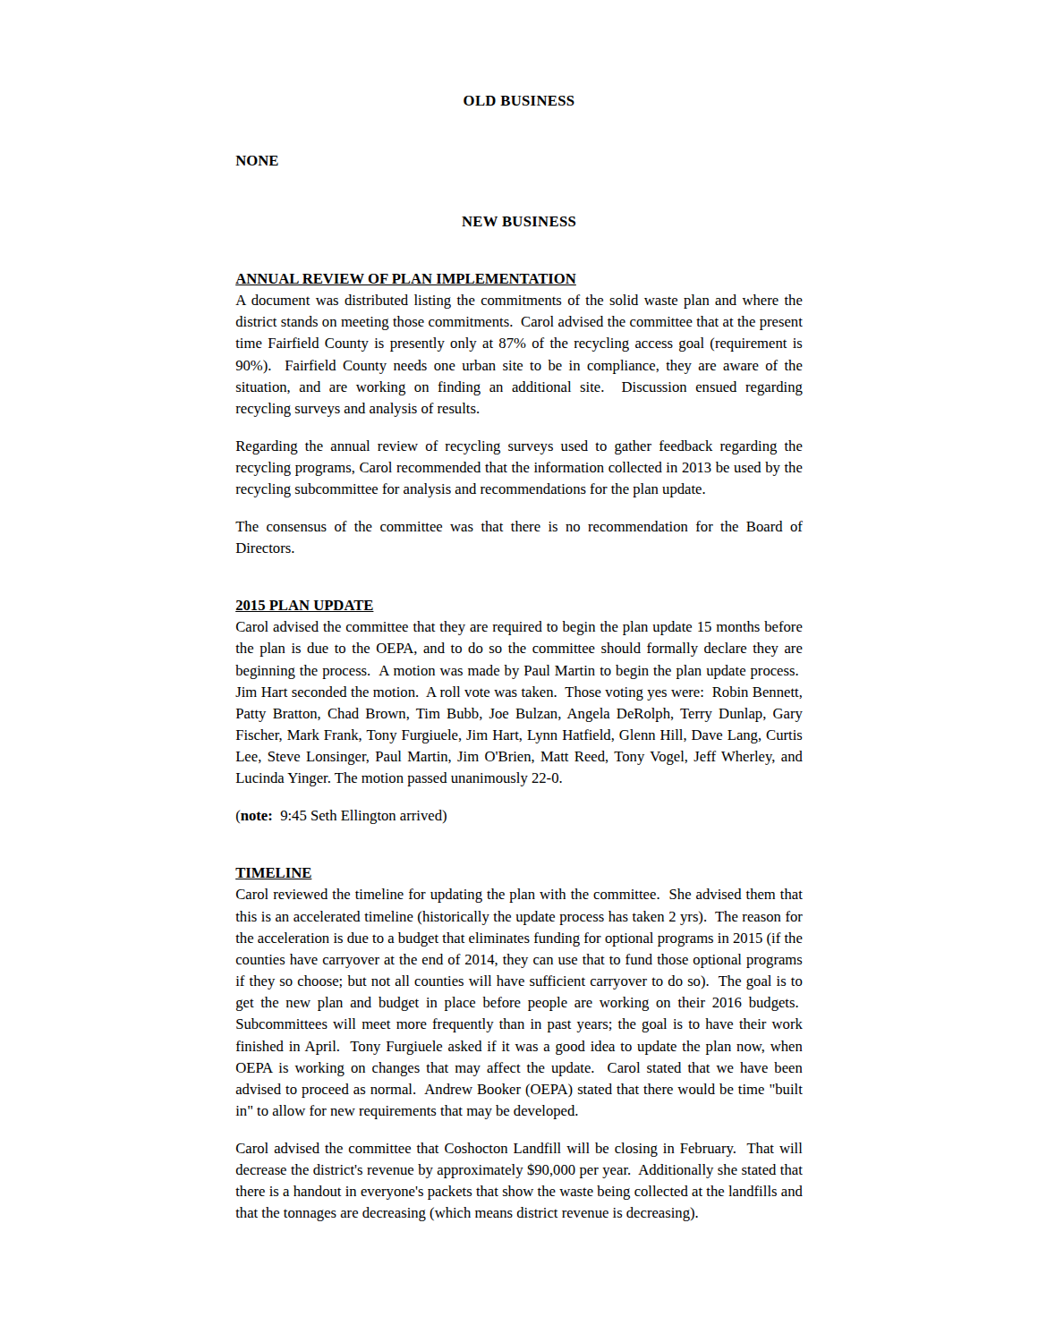OLD BUSINESS
NONE
NEW BUSINESS
ANNUAL REVIEW OF PLAN IMPLEMENTATION
A document was distributed listing the commitments of the solid waste plan and where the district stands on meeting those commitments. Carol advised the committee that at the present time Fairfield County is presently only at 87% of the recycling access goal (requirement is 90%). Fairfield County needs one urban site to be in compliance, they are aware of the situation, and are working on finding an additional site. Discussion ensued regarding recycling surveys and analysis of results.
Regarding the annual review of recycling surveys used to gather feedback regarding the recycling programs, Carol recommended that the information collected in 2013 be used by the recycling subcommittee for analysis and recommendations for the plan update.
The consensus of the committee was that there is no recommendation for the Board of Directors.
2015 PLAN UPDATE
Carol advised the committee that they are required to begin the plan update 15 months before the plan is due to the OEPA, and to do so the committee should formally declare they are beginning the process. A motion was made by Paul Martin to begin the plan update process. Jim Hart seconded the motion. A roll vote was taken. Those voting yes were: Robin Bennett, Patty Bratton, Chad Brown, Tim Bubb, Joe Bulzan, Angela DeRolph, Terry Dunlap, Gary Fischer, Mark Frank, Tony Furgiuele, Jim Hart, Lynn Hatfield, Glenn Hill, Dave Lang, Curtis Lee, Steve Lonsinger, Paul Martin, Jim O'Brien, Matt Reed, Tony Vogel, Jeff Wherley, and Lucinda Yinger. The motion passed unanimously 22-0.
(note: 9:45 Seth Ellington arrived)
TIMELINE
Carol reviewed the timeline for updating the plan with the committee. She advised them that this is an accelerated timeline (historically the update process has taken 2 yrs). The reason for the acceleration is due to a budget that eliminates funding for optional programs in 2015 (if the counties have carryover at the end of 2014, they can use that to fund those optional programs if they so choose; but not all counties will have sufficient carryover to do so). The goal is to get the new plan and budget in place before people are working on their 2016 budgets. Subcommittees will meet more frequently than in past years; the goal is to have their work finished in April. Tony Furgiuele asked if it was a good idea to update the plan now, when OEPA is working on changes that may affect the update. Carol stated that we have been advised to proceed as normal. Andrew Booker (OEPA) stated that there would be time "built in" to allow for new requirements that may be developed.
Carol advised the committee that Coshocton Landfill will be closing in February. That will decrease the district's revenue by approximately $90,000 per year. Additionally she stated that there is a handout in everyone's packets that show the waste being collected at the landfills and that the tonnages are decreasing (which means district revenue is decreasing).